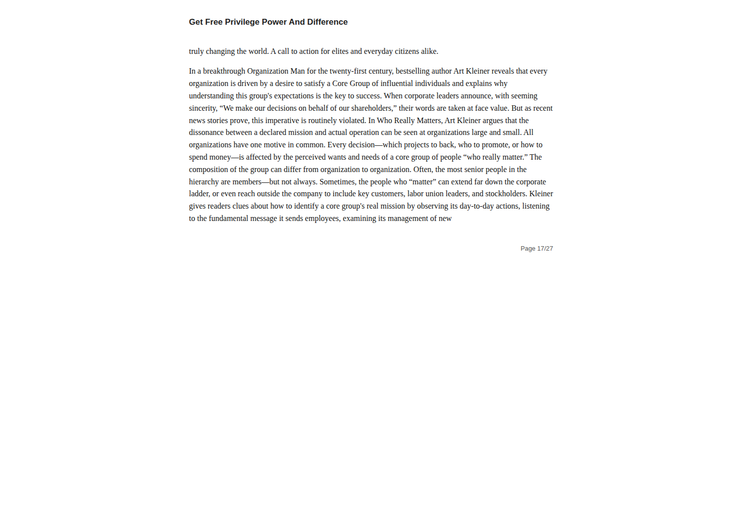Get Free Privilege Power And Difference
truly changing the world. A call to action for elites and everyday citizens alike.
In a breakthrough Organization Man for the twenty-first century, bestselling author Art Kleiner reveals that every organization is driven by a desire to satisfy a Core Group of influential individuals and explains why understanding this group's expectations is the key to success. When corporate leaders announce, with seeming sincerity, “We make our decisions on behalf of our shareholders,” their words are taken at face value. But as recent news stories prove, this imperative is routinely violated. In Who Really Matters, Art Kleiner argues that the dissonance between a declared mission and actual operation can be seen at organizations large and small. All organizations have one motive in common. Every decision—which projects to back, who to promote, or how to spend money—is affected by the perceived wants and needs of a core group of people “who really matter.” The composition of the group can differ from organization to organization. Often, the most senior people in the hierarchy are members—but not always. Sometimes, the people who “matter” can extend far down the corporate ladder, or even reach outside the company to include key customers, labor union leaders, and stockholders. Kleiner gives readers clues about how to identify a core group's real mission by observing its day-to-day actions, listening to the fundamental message it sends employees, examining its management of new
Page 17/27